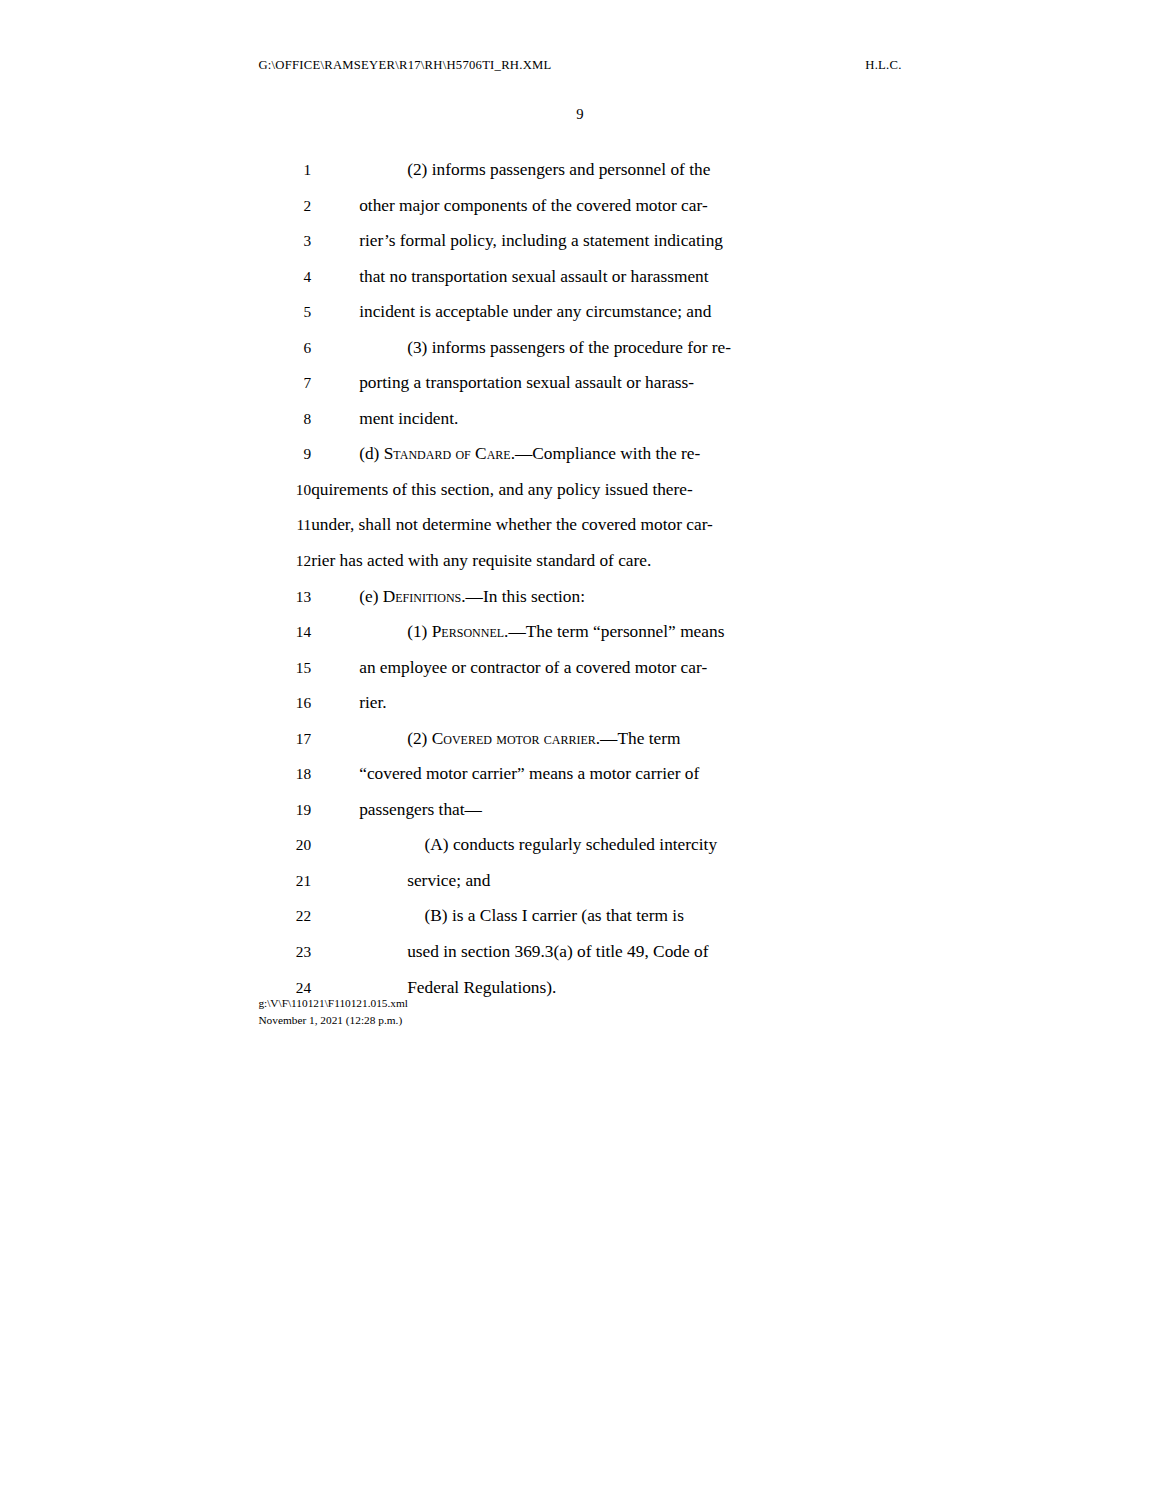G:\OFFICE\RAMSEYER\R17\RH\H5706TI_RH.XML H.L.C.
9
| 1 | (2) informs passengers and personnel of the |
| 2 | other major components of the covered motor car- |
| 3 | rier’s formal policy, including a statement indicating |
| 4 | that no transportation sexual assault or harassment |
| 5 | incident is acceptable under any circumstance; and |
| 6 | (3) informs passengers of the procedure for re- |
| 7 | porting a transportation sexual assault or harass- |
| 8 | ment incident. |
| 9 | (d) Standard of Care. —Compliance with the re- |
| 10 | quirements of this section, and any policy issued there- |
| 11 | under, shall not determine whether the covered motor car- |
| 12 | rier has acted with any requisite standard of care. |
| 13 | (e) Definitions. —In this section: |
| 14 | (1) Personnel. —The term “personnel” means |
| 15 | an employee or contractor of a covered motor car- |
| 16 | rier. |
| 17 | (2) Covered motor carrier. —The term |
| 18 | “covered motor carrier” means a motor carrier of |
| 19 | passengers that— |
| 20 | (A) conducts regularly scheduled intercity |
| 21 | service; and |
| 22 | (B) is a Class I carrier (as that term is |
| 23 | used in section 369.3(a) of title 49, Code of |
| 24 | Federal Regulations). |
g:\V\F\110121\F110121.015.xml
November 1, 2021 (12:28 p.m.)